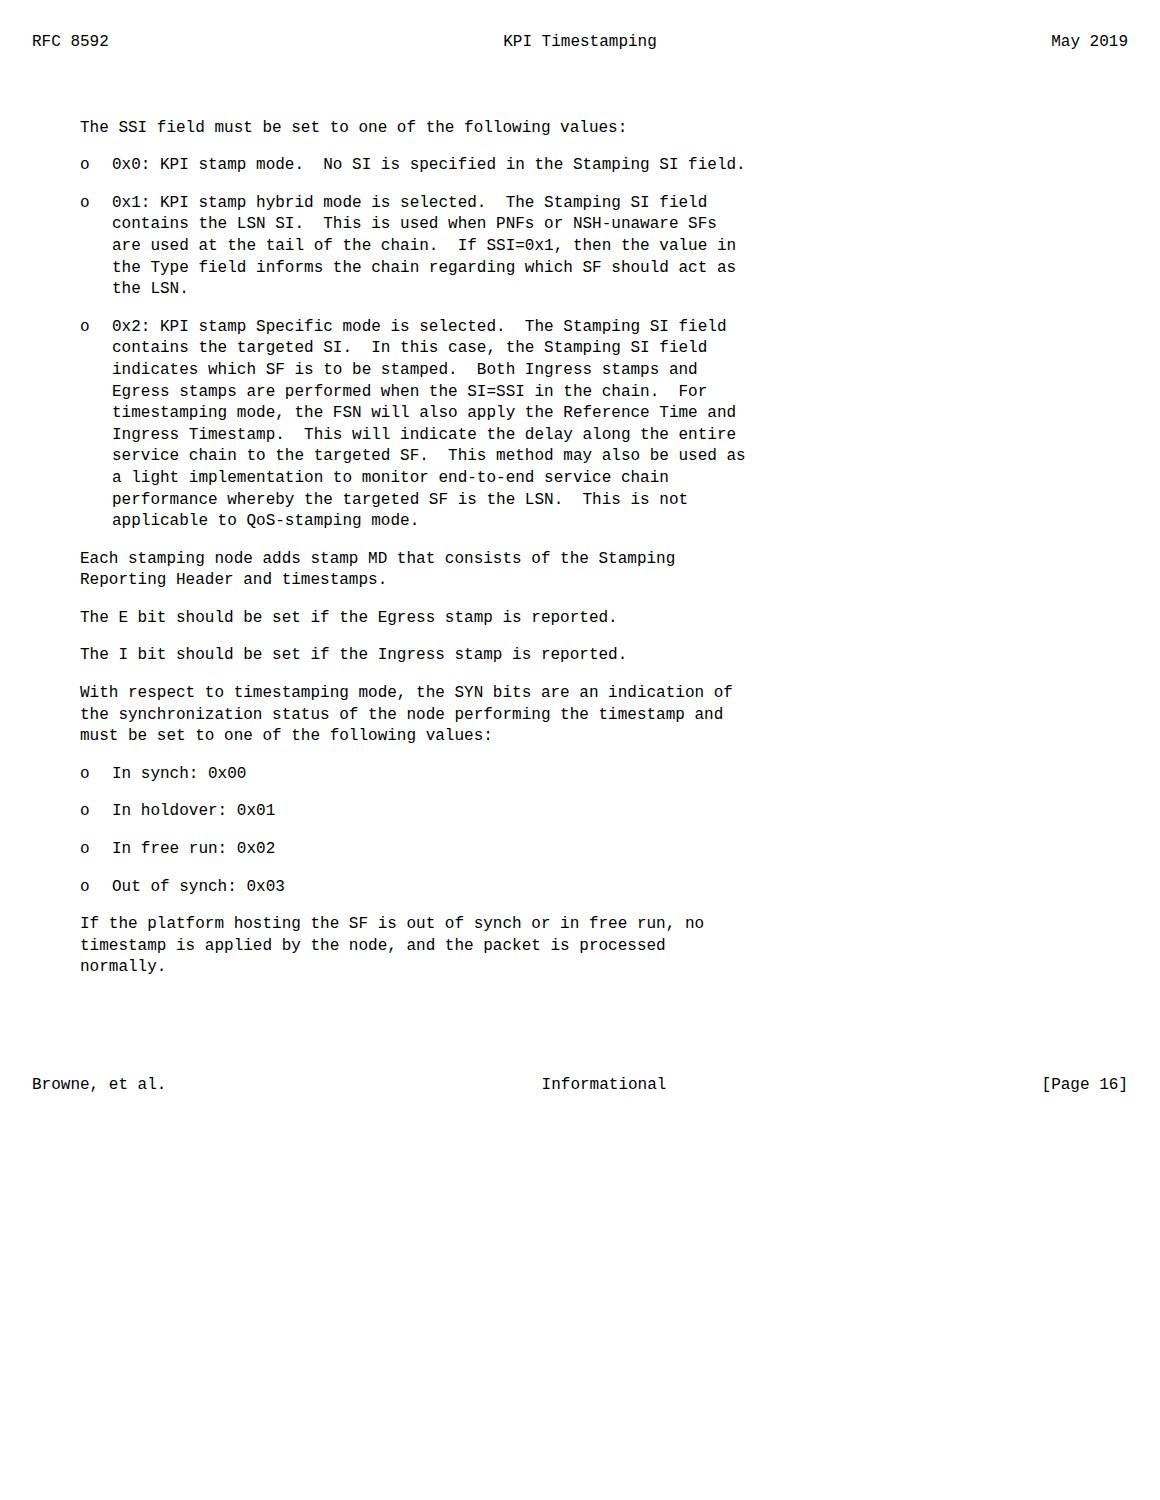RFC 8592 KPI Timestamping May 2019
The SSI field must be set to one of the following values:
o 0x0: KPI stamp mode. No SI is specified in the Stamping SI field.
o 0x1: KPI stamp hybrid mode is selected. The Stamping SI field contains the LSN SI. This is used when PNFs or NSH-unaware SFs are used at the tail of the chain. If SSI=0x1, then the value in the Type field informs the chain regarding which SF should act as the LSN.
o 0x2: KPI stamp Specific mode is selected. The Stamping SI field contains the targeted SI. In this case, the Stamping SI field indicates which SF is to be stamped. Both Ingress stamps and Egress stamps are performed when the SI=SSI in the chain. For timestamping mode, the FSN will also apply the Reference Time and Ingress Timestamp. This will indicate the delay along the entire service chain to the targeted SF. This method may also be used as a light implementation to monitor end-to-end service chain performance whereby the targeted SF is the LSN. This is not applicable to QoS-stamping mode.
Each stamping node adds stamp MD that consists of the Stamping Reporting Header and timestamps.
The E bit should be set if the Egress stamp is reported.
The I bit should be set if the Ingress stamp is reported.
With respect to timestamping mode, the SYN bits are an indication of the synchronization status of the node performing the timestamp and must be set to one of the following values:
oIn synch: 0x00
oIn holdover: 0x01
oIn free run: 0x02
oOut of synch: 0x03
If the platform hosting the SF is out of synch or in free run, no timestamp is applied by the node, and the packet is processed normally.
Browne, et al. Informational [Page 16]